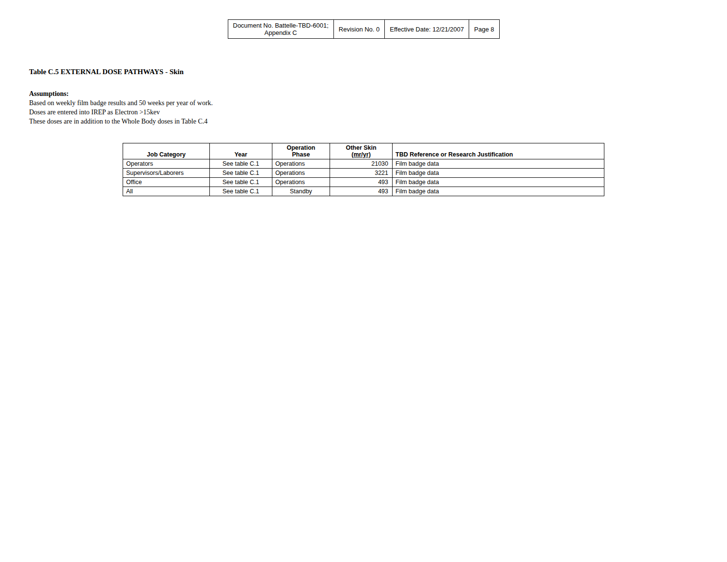| Document No. Battelle-TBD-6001; Appendix C | Revision No. 0 | Effective Date: 12/21/2007 | Page 8 |
Table C.5 EXTERNAL DOSE PATHWAYS - Skin
Assumptions:
Based on weekly film badge results and 50 weeks per year of work.
Doses are entered into IREP as Electron >15kev
These doses are in addition to the Whole Body doses in Table C.4
| Job Category | Year | Operation Phase | Other Skin (mr/yr) | TBD Reference or Research Justification |
| --- | --- | --- | --- | --- |
| Operators | See table C.1 | Operations | 21030 | Film badge data |
| Supervisors/Laborers | See table C.1 | Operations | 3221 | Film badge data |
| Office | See table C.1 | Operations | 493 | Film badge data |
| All | See table C.1 | Standby | 493 | Film badge data |